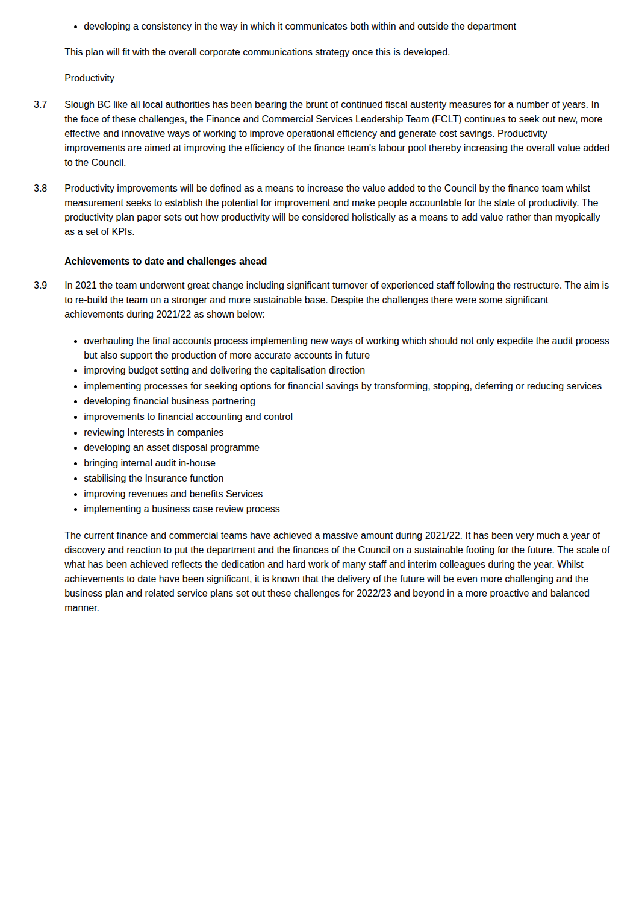developing a consistency in the way in which it communicates both within and outside the department
This plan will fit with the overall corporate communications strategy once this is developed.
Productivity
3.7
Slough BC like all local authorities has been bearing the brunt of continued fiscal austerity measures for a number of years. In the face of these challenges, the Finance and Commercial Services Leadership Team (FCLT) continues to seek out new, more effective and innovative ways of working to improve operational efficiency and generate cost savings. Productivity improvements are aimed at improving the efficiency of the finance team's labour pool thereby increasing the overall value added to the Council.
3.8
Productivity improvements will be defined as a means to increase the value added to the Council by the finance team whilst measurement seeks to establish the potential for improvement and make people accountable for the state of productivity. The productivity plan paper sets out how productivity will be considered holistically as a means to add value rather than myopically as a set of KPIs.
Achievements to date and challenges ahead
3.9
In 2021 the team underwent great change including significant turnover of experienced staff following the restructure. The aim is to re-build the team on a stronger and more sustainable base. Despite the challenges there were some significant achievements during 2021/22 as shown below:
overhauling the final accounts process implementing new ways of working which should not only expedite the audit process but also support the production of more accurate accounts in future
improving budget setting and delivering the capitalisation direction
implementing processes for seeking options for financial savings by transforming, stopping, deferring or reducing services
developing financial business partnering
improvements to financial accounting and control
reviewing Interests in companies
developing an asset disposal programme
bringing internal audit in-house
stabilising the Insurance function
improving revenues and benefits Services
implementing a business case review process
The current finance and commercial teams have achieved a massive amount during 2021/22. It has been very much a year of discovery and reaction to put the department and the finances of the Council on a sustainable footing for the future. The scale of what has been achieved reflects the dedication and hard work of many staff and interim colleagues during the year. Whilst achievements to date have been significant, it is known that the delivery of the future will be even more challenging and the business plan and related service plans set out these challenges for 2022/23 and beyond in a more proactive and balanced manner.